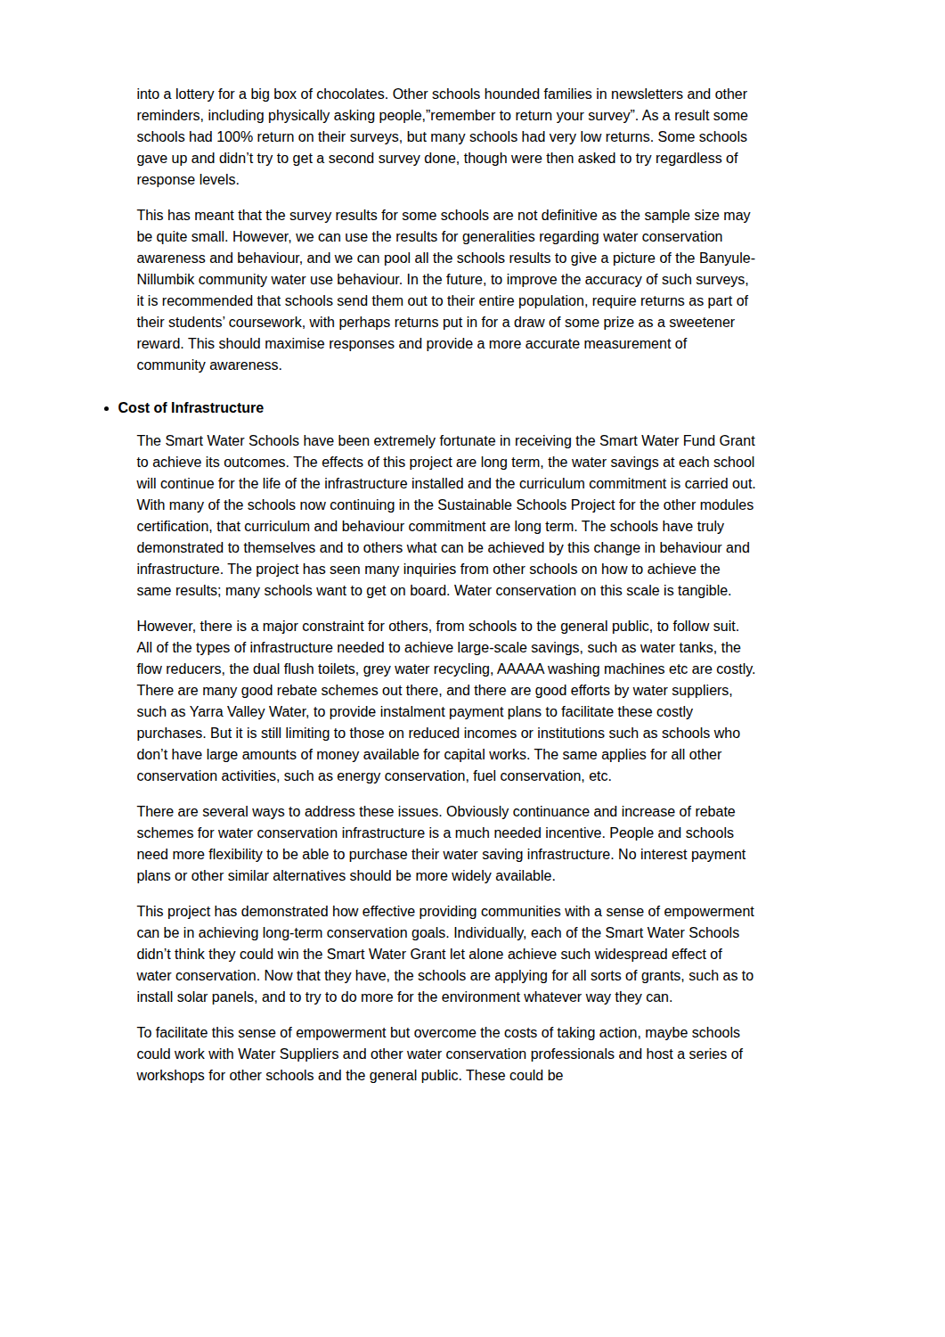into a lottery for a big box of chocolates. Other schools hounded families in newsletters and other reminders, including physically asking people,”remember to return your survey”. As a result some schools had 100% return on their surveys, but many schools had very low returns. Some schools gave up and didn’t try to get a second survey done, though were then asked to try regardless of response levels.
This has meant that the survey results for some schools are not definitive as the sample size may be quite small. However, we can use the results for generalities regarding water conservation awareness and behaviour, and we can pool all the schools results to give a picture of the Banyule-Nillumbik community water use behaviour. In the future, to improve the accuracy of such surveys, it is recommended that schools send them out to their entire population, require returns as part of their students’ coursework, with perhaps returns put in for a draw of some prize as a sweetener reward. This should maximise responses and provide a more accurate measurement of community awareness.
Cost of Infrastructure
The Smart Water Schools have been extremely fortunate in receiving the Smart Water Fund Grant to achieve its outcomes. The effects of this project are long term, the water savings at each school will continue for the life of the infrastructure installed and the curriculum commitment is carried out. With many of the schools now continuing in the Sustainable Schools Project for the other modules certification, that curriculum and behaviour commitment are long term. The schools have truly demonstrated to themselves and to others what can be achieved by this change in behaviour and infrastructure. The project has seen many inquiries from other schools on how to achieve the same results; many schools want to get on board. Water conservation on this scale is tangible.
However, there is a major constraint for others, from schools to the general public, to follow suit. All of the types of infrastructure needed to achieve large-scale savings, such as water tanks, the flow reducers, the dual flush toilets, grey water recycling, AAAAA washing machines etc are costly. There are many good rebate schemes out there, and there are good efforts by water suppliers, such as Yarra Valley Water, to provide instalment payment plans to facilitate these costly purchases. But it is still limiting to those on reduced incomes or institutions such as schools who don’t have large amounts of money available for capital works. The same applies for all other conservation activities, such as energy conservation, fuel conservation, etc.
There are several ways to address these issues. Obviously continuance and increase of rebate schemes for water conservation infrastructure is a much needed incentive. People and schools need more flexibility to be able to purchase their water saving infrastructure. No interest payment plans or other similar alternatives should be more widely available.
This project has demonstrated how effective providing communities with a sense of empowerment can be in achieving long-term conservation goals. Individually, each of the Smart Water Schools didn’t think they could win the Smart Water Grant let alone achieve such widespread effect of water conservation. Now that they have, the schools are applying for all sorts of grants, such as to install solar panels, and to try to do more for the environment whatever way they can.
To facilitate this sense of empowerment but overcome the costs of taking action, maybe schools could work with Water Suppliers and other water conservation professionals and host a series of workshops for other schools and the general public. These could be